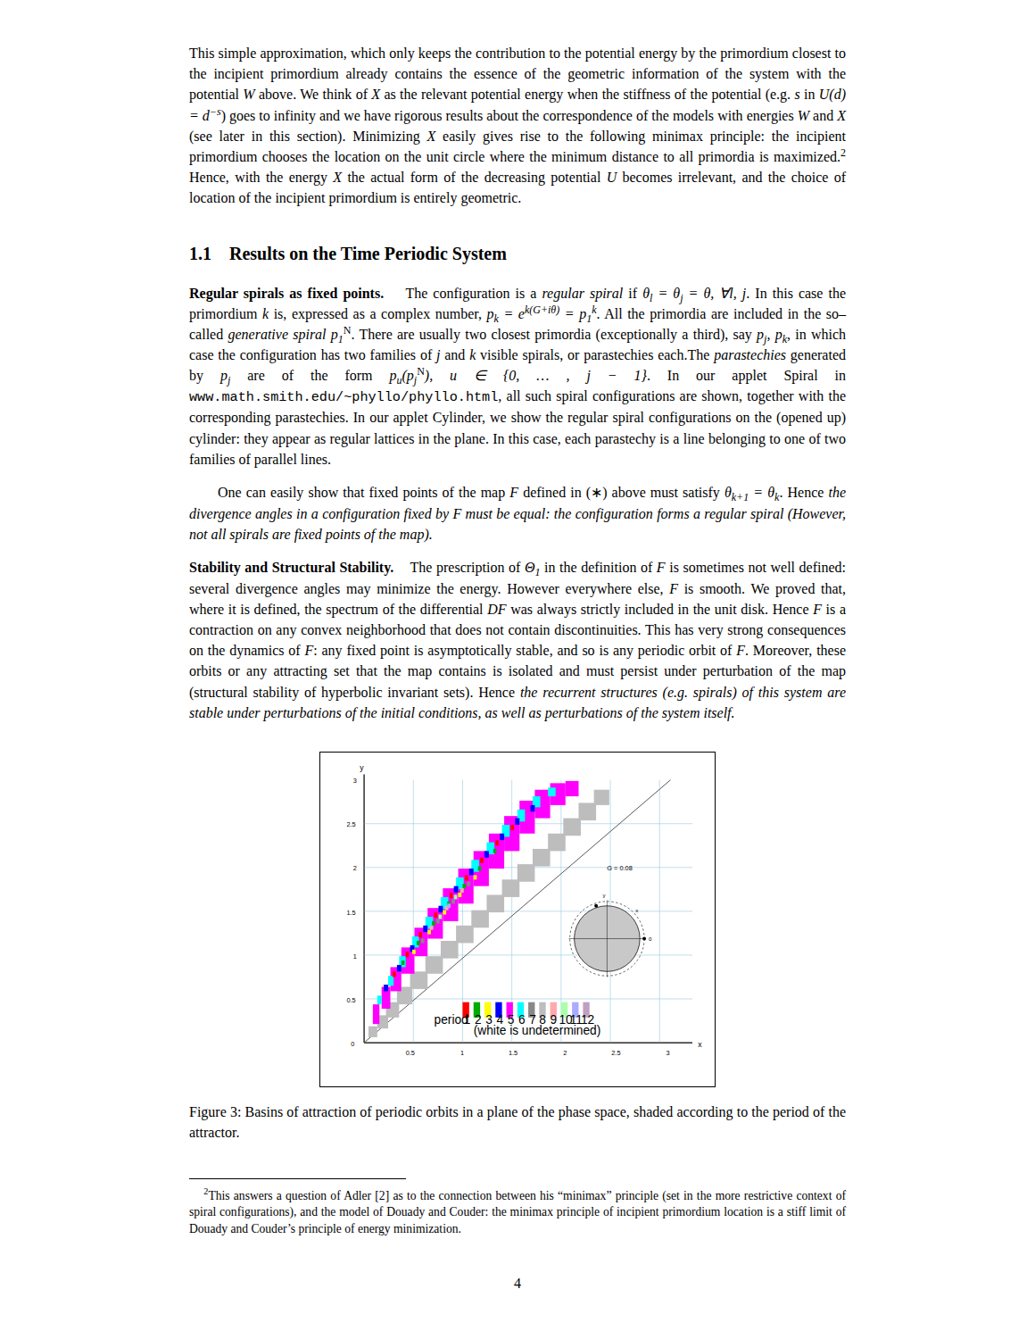This simple approximation, which only keeps the contribution to the potential energy by the primordium closest to the incipient primordium already contains the essence of the geometric information of the system with the potential W above. We think of X as the relevant potential energy when the stiffness of the potential (e.g. s in U(d) = d−s) goes to infinity and we have rigorous results about the correspondence of the models with energies W and X (see later in this section). Minimizing X easily gives rise to the following minimax principle: the incipient primordium chooses the location on the unit circle where the minimum distance to all primordia is maximized.2 Hence, with the energy X the actual form of the decreasing potential U becomes irrelevant, and the choice of location of the incipient primordium is entirely geometric.
1.1 Results on the Time Periodic System
Regular spirals as fixed points. The configuration is a regular spiral if θl = θj = θ, ∀l, j. In this case the primordium k is, expressed as a complex number, pk = ek(G+iθ) = p1k. All the primordia are included in the so–called generative spiral p1N. There are usually two closest primordia (exceptionally a third), say pj, pk, in which case the configuration has two families of j and k visible spirals, or parastechies each.The parastechies generated by pj are of the form pu(pjN), u ∈ {0, … , j − 1}. In our applet Spiral in www.math.smith.edu/~phyllo/phyllo.html, all such spiral configurations are shown, together with the corresponding parastechies. In our applet Cylinder, we show the regular spiral configurations on the (opened up) cylinder: they appear as regular lattices in the plane. In this case, each parastechy is a line belonging to one of two families of parallel lines.
One can easily show that fixed points of the map F defined in (∗) above must satisfy θk+1 = θk. Hence the divergence angles in a configuration fixed by F must be equal: the configuration forms a regular spiral (However, not all spirals are fixed points of the map).
Stability and Structural Stability. The prescription of Θ1 in the definition of F is sometimes not well defined: several divergence angles may minimize the energy. However everywhere else, F is smooth. We proved that, where it is defined, the spectrum of the differential DF was always strictly included in the unit disk. Hence F is a contraction on any convex neighborhood that does not contain discontinuities. This has very strong consequences on the dynamics of F: any fixed point is asymptotically stable, and so is any periodic orbit of F. Moreover, these orbits or any attracting set that the map contains is isolated and must persist under perturbation of the map (structural stability of hyperbolic invariant sets). Hence the recurrent structures (e.g. spirals) of this system are stable under perturbations of the initial conditions, as well as perturbations of the system itself.
x y 0.5 1 1.5 2 2.5 3 0 0.5 1 1.5 2 2.5 3 y x 0 G = 0.08 period 1 2 3 4 5 6 7 8 9 10 11 12 (white is undetermined)
Figure 3: Basins of attraction of periodic orbits in a plane of the phase space, shaded according to the period of the attractor.
2This answers a question of Adler [2] as to the connection between his “minimax” principle (set in the more restrictive context of spiral configurations), and the model of Douady and Couder: the minimax principle of incipient primordium location is a stiff limit of Douady and Couder’s principle of energy minimization.
4